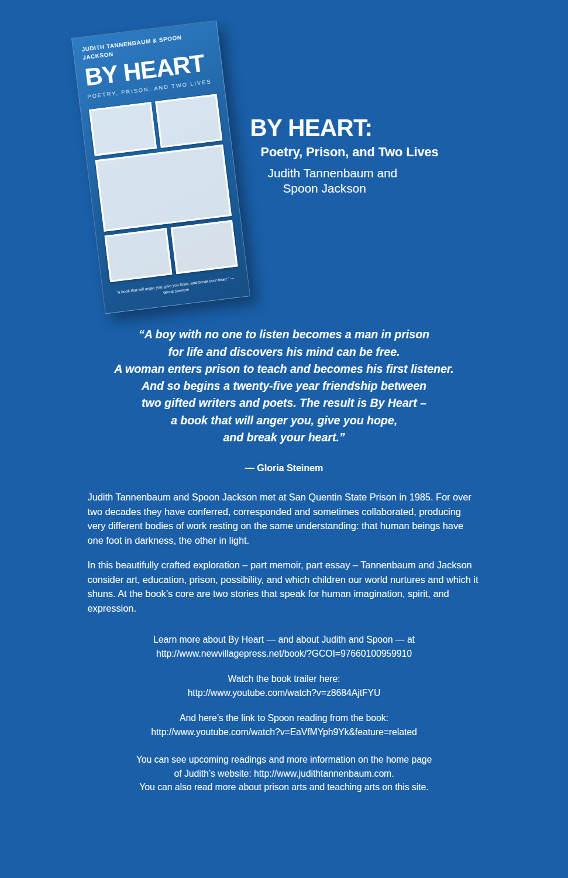Judith Tannenbaum & Spoon Jackson
BY HEART
Poetry, Prison, and Two Lives
“a book that will anger you, give you hope, and break your heart.” —Gloria Steinem
BY HEART:
Poetry, Prison, and Two Lives
Judith Tannenbaum and Spoon Jackson
“A boy with no one to listen becomes a man in prison
for life and discovers his mind can be free.
A woman enters prison to teach and becomes his first listener.
And so begins a twenty-five year friendship between
two gifted writers and poets. The result is By Heart –
a book that will anger you, give you hope,
and break your heart.”
— Gloria Steinem
Judith Tannenbaum and Spoon Jackson met at San Quentin State Prison in 1985. For over two decades they have conferred, corresponded and sometimes collaborated, producing very different bodies of work resting on the same understanding: that human beings have one foot in darkness, the other in light.
In this beautifully crafted exploration – part memoir, part essay – Tannenbaum and Jackson consider art, education, prison, possibility, and which children our world nurtures and which it shuns. At the book’s core are two stories that speak for human imagination, spirit, and expression.
Learn more about By Heart — and about Judith and Spoon — at
http://www.newvillagepress.net/book/?GCOI=97660100959910
Watch the book trailer here:
http://www.youtube.com/watch?v=z8684AjtFYU
And here’s the link to Spoon reading from the book:
http://www.youtube.com/watch?v=EaVfMYph9Yk&feature=related
You can see upcoming readings and more information on the home page
of Judith’s website: http://www.judithtannenbaum.com.
You can also read more about prison arts and teaching arts on this site.